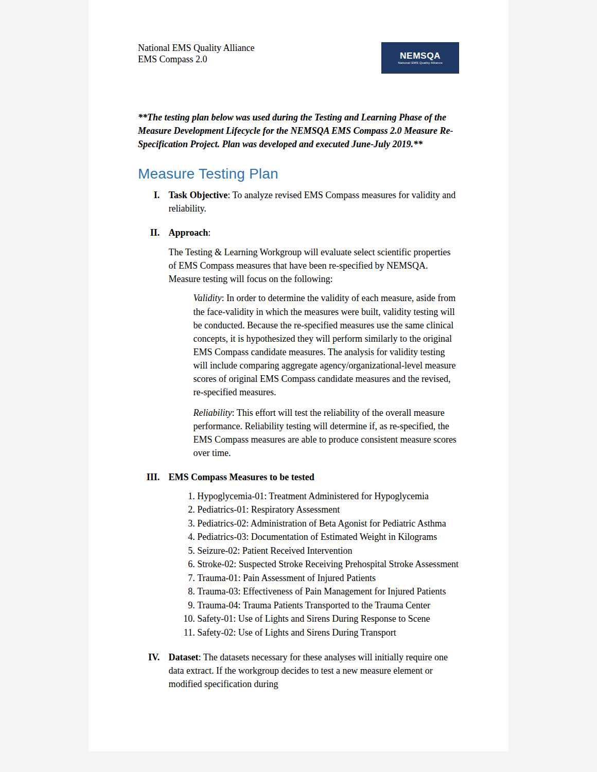National EMS Quality Alliance
EMS Compass 2.0
NEMSQA National EMS Quality Alliance
**The testing plan below was used during the Testing and Learning Phase of the Measure Development Lifecycle for the NEMSQA EMS Compass 2.0 Measure Re-Specification Project. Plan was developed and executed June-July 2019.**
Measure Testing Plan
I.
Task Objective: To analyze revised EMS Compass measures for validity and reliability.
II.
Approach:
The Testing & Learning Workgroup will evaluate select scientific properties of EMS Compass measures that have been re-specified by NEMSQA. Measure testing will focus on the following:
Validity: In order to determine the validity of each measure, aside from the face-validity in which the measures were built, validity testing will be conducted. Because the re-specified measures use the same clinical concepts, it is hypothesized they will perform similarly to the original EMS Compass candidate measures. The analysis for validity testing will include comparing aggregate agency/organizational-level measure scores of original EMS Compass candidate measures and the revised, re-specified measures.
Reliability: This effort will test the reliability of the overall measure performance. Reliability testing will determine if, as re-specified, the EMS Compass measures are able to produce consistent measure scores over time.
III.
EMS Compass Measures to be tested
Hypoglycemia-01: Treatment Administered for Hypoglycemia
Pediatrics-01: Respiratory Assessment
Pediatrics-02: Administration of Beta Agonist for Pediatric Asthma
Pediatrics-03: Documentation of Estimated Weight in Kilograms
Seizure-02: Patient Received Intervention
Stroke-02: Suspected Stroke Receiving Prehospital Stroke Assessment
Trauma-01: Pain Assessment of Injured Patients
Trauma-03: Effectiveness of Pain Management for Injured Patients
Trauma-04: Trauma Patients Transported to the Trauma Center
Safety-01: Use of Lights and Sirens During Response to Scene
Safety-02: Use of Lights and Sirens During Transport
IV.
Dataset: The datasets necessary for these analyses will initially require one data extract. If the workgroup decides to test a new measure element or modified specification during